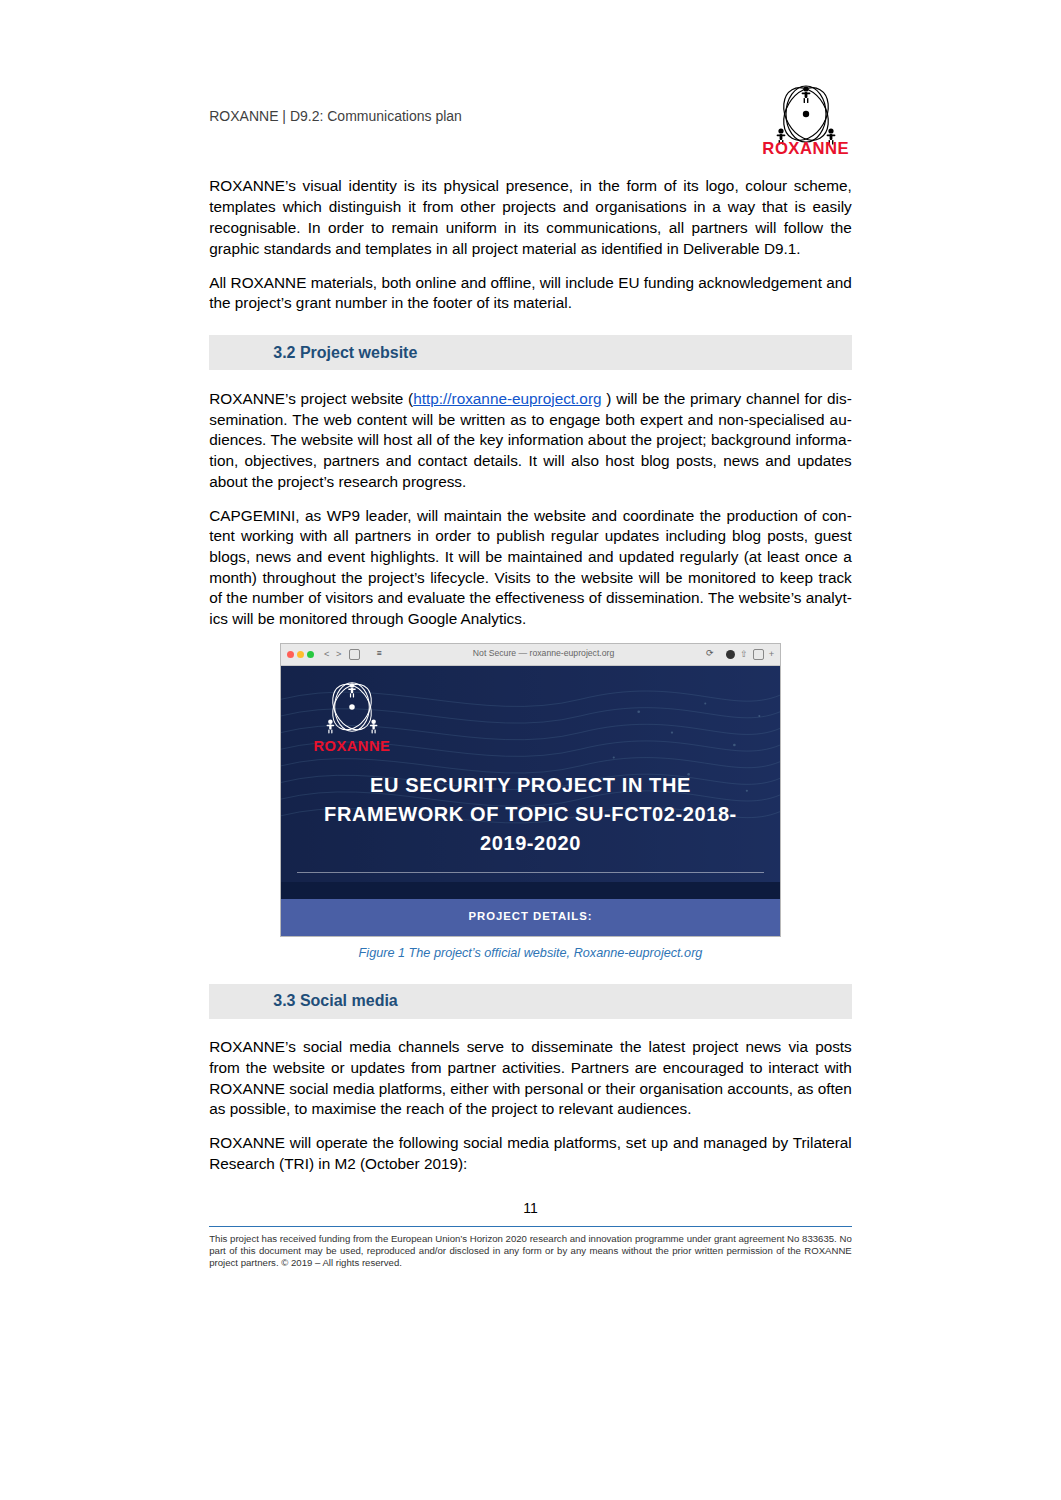ROXANNE | D9.2: Communications plan
ROXANNE
ROXANNE’s visual identity is its physical presence, in the form of its logo, colour scheme, templates which distinguish it from other projects and organisations in a way that is easily recognisable. In order to remain uniform in its communications, all partners will follow the graphic standards and templates in all project material as identified in Deliverable D9.1.
All ROXANNE materials, both online and offline, will include EU funding acknowledgement and the project’s grant number in the footer of its material.
3.2 Project website
ROXANNE’s project website (http://roxanne-euproject.org ) will be the primary channel for dissemination. The web content will be written as to engage both expert and non-specialised audiences. The website will host all of the key information about the project; background information, objectives, partners and contact details. It will also host blog posts, news and updates about the project’s research progress.
CAPGEMINI, as WP9 leader, will maintain the website and coordinate the production of content working with all partners in order to publish regular updates including blog posts, guest blogs, news and event highlights. It will be maintained and updated regularly (at least once a month) throughout the project’s lifecycle. Visits to the website will be monitored to keep track of the number of visitors and evaluate the effectiveness of dissemination. The website’s analytics will be monitored through Google Analytics.
< > ≡ Not Secure — roxanne-euproject.org ⟳ ⇧ +
ROXANNE
EU Security project in the
framework of topic SU-FCT02-2018-
2019-2020
Project details:
Figure 1 The project’s official website, Roxanne-euproject.org
3.3 Social media
ROXANNE’s social media channels serve to disseminate the latest project news via posts from the website or updates from partner activities. Partners are encouraged to interact with ROXANNE social media platforms, either with personal or their organisation accounts, as often as possible, to maximise the reach of the project to relevant audiences.
ROXANNE will operate the following social media platforms, set up and managed by Trilateral Research (TRI) in M2 (October 2019):
11
This project has received funding from the European Union’s Horizon 2020 research and innovation programme under grant agreement No 833635. No part of this document may be used, reproduced and/or disclosed in any form or by any means without the prior written permission of the ROXANNE project partners. © 2019 – All rights reserved.